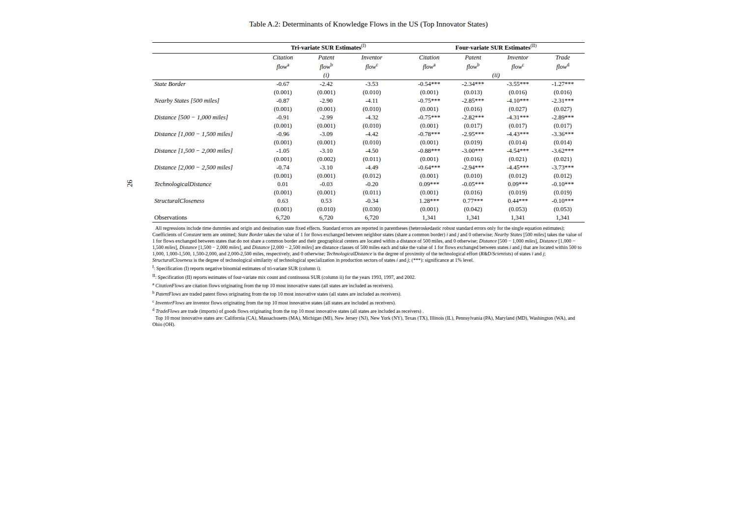26
Table A.2: Determinants of Knowledge Flows in the US (Top Innovator States)
| | Tri-variate SUR Estimates (I) | | Four-variate SUR Estimates (II) |
| | Citation | Patent | Inventor | | Citation | Patent | Inventor | Trade |
| | flow a | flow b | flow c | | flow a | flow b | flow c | flow d |
| | | (i) | | | | (ii) | |
| State Border | -0.67 | -2.42 | -3.53 | | -0.54*** | -2.34*** | -3.55*** | -1.27*** |
| | (0.001) | (0.001) | (0.010) | | (0.001) | (0.013) | (0.016) | (0.016) |
| Nearby States [500 miles] | -0.87 | -2.90 | -4.11 | | -0.75*** | -2.85*** | -4.10*** | -2.31*** |
| | (0.001) | (0.001) | (0.010) | | (0.001) | (0.016) | (0.027) | (0.027) |
| Distance [500 − 1,000 miles] | -0.91 | -2.99 | -4.32 | | -0.75*** | -2.82*** | -4.31*** | -2.89*** |
| | (0.001) | (0.001) | (0.010) | | (0.001) | (0.017) | (0.017) | (0.017) |
| Distance [1,000 − 1,500 miles] | -0.96 | -3.09 | -4.42 | | -0.78*** | -2.95*** | -4.43*** | -3.36*** |
| | (0.001) | (0.001) | (0.010) | | (0.001) | (0.019) | (0.014) | (0.014) |
| Distance [1,500 − 2,000 miles] | -1.05 | -3.10 | -4.50 | | -0.88*** | -3.00*** | -4.54*** | -3.62*** |
| | (0.001) | (0.002) | (0.011) | | (0.001) | (0.016) | (0.021) | (0.021) |
| Distance [2,000 − 2,500 miles] | -0.74 | -3.10 | -4.49 | | -0.64*** | -2.94*** | -4.45*** | -3.73*** |
| | (0.001) | (0.001) | (0.012) | | (0.001) | (0.010) | (0.012) | (0.012) |
| TechnologicalDistance | 0.01 | -0.03 | -0.20 | | 0.09*** | -0.05*** | 0.09*** | -0.10*** |
| | (0.001) | (0.001) | (0.011) | | (0.001) | (0.016) | (0.019) | (0.019) |
| StructuralCloseness | 0.63 | 0.53 | -0.34 | | 1.28*** | 0.77*** | 0.44*** | -0.10*** |
| | (0.001) | (0.010) | (0.030) | | (0.001) | (0.042) | (0.053) | (0.053) |
| Observations | 6,720 | 6,720 | 6,720 | | 1,341 | 1,341 | 1,341 | 1,341 |
All regressions include time dummies and origin and destination state fixed effects. Standard errors are reported in parentheses (heteroskedastic robust standard errors only for the single equation estimates); Coefficients of Constant term are omitted; State Border takes the value of 1 for flows exchanged between neighbor states (share a common border) i and j and 0 otherwise; Nearby States [500 miles] takes the value of 1 for flows exchanged between states that do not share a common border and their geographical centers are located within a distance of 500 miles, and 0 otherwise; Distance [500 − 1,000 miles], Distance [1,000 − 1,500 miles], Distance [1,500 − 2,000 miles], and Distance [2,000 − 2,500 miles] are distance classes of 500 miles each and take the value of 1 for flows exchanged between states i and j that are located within 500 to 1,000, 1,000-1,500, 1,500-2,000, and 2,000-2,500 miles, respectively, and 0 otherwise; TechnologicalDistance is the degree of proximity of the technological effort (R&D/Scientists) of states i and j; StructuralCloseness is the degree of technological similarity of technological specialization in production sectors of states i and j; (***): significance at 1% level.
I: Specification (I) reports negative binomial estimates of tri-variate SUR (column i).
II: Specification (II) reports estimates of four-variate mix count and continuous SUR (column ii) for the years 1993, 1997, and 2002.
a CitationFlows are citation flows originating from the top 10 most innovative states (all states are included as receivers).
b PatentFlows are traded patent flows originating from the top 10 most innovative states (all states are included as receivers).
c InventorFlows are inventor flows originating from the top 10 most innovative states (all states are included as receivers).
d TradeFlows are trade (imports) of goods flows originating from the top 10 most innovative states (all states are included as receivers) .
Top 10 most innovative states are: California (CA), Massachusetts (MA), Michigan (MI), New Jersey (NJ), New York (NY), Texas (TX), Illinois (IL), Pennsylvania (PA), Maryland (MD), Washington (WA), and Ohio (OH).